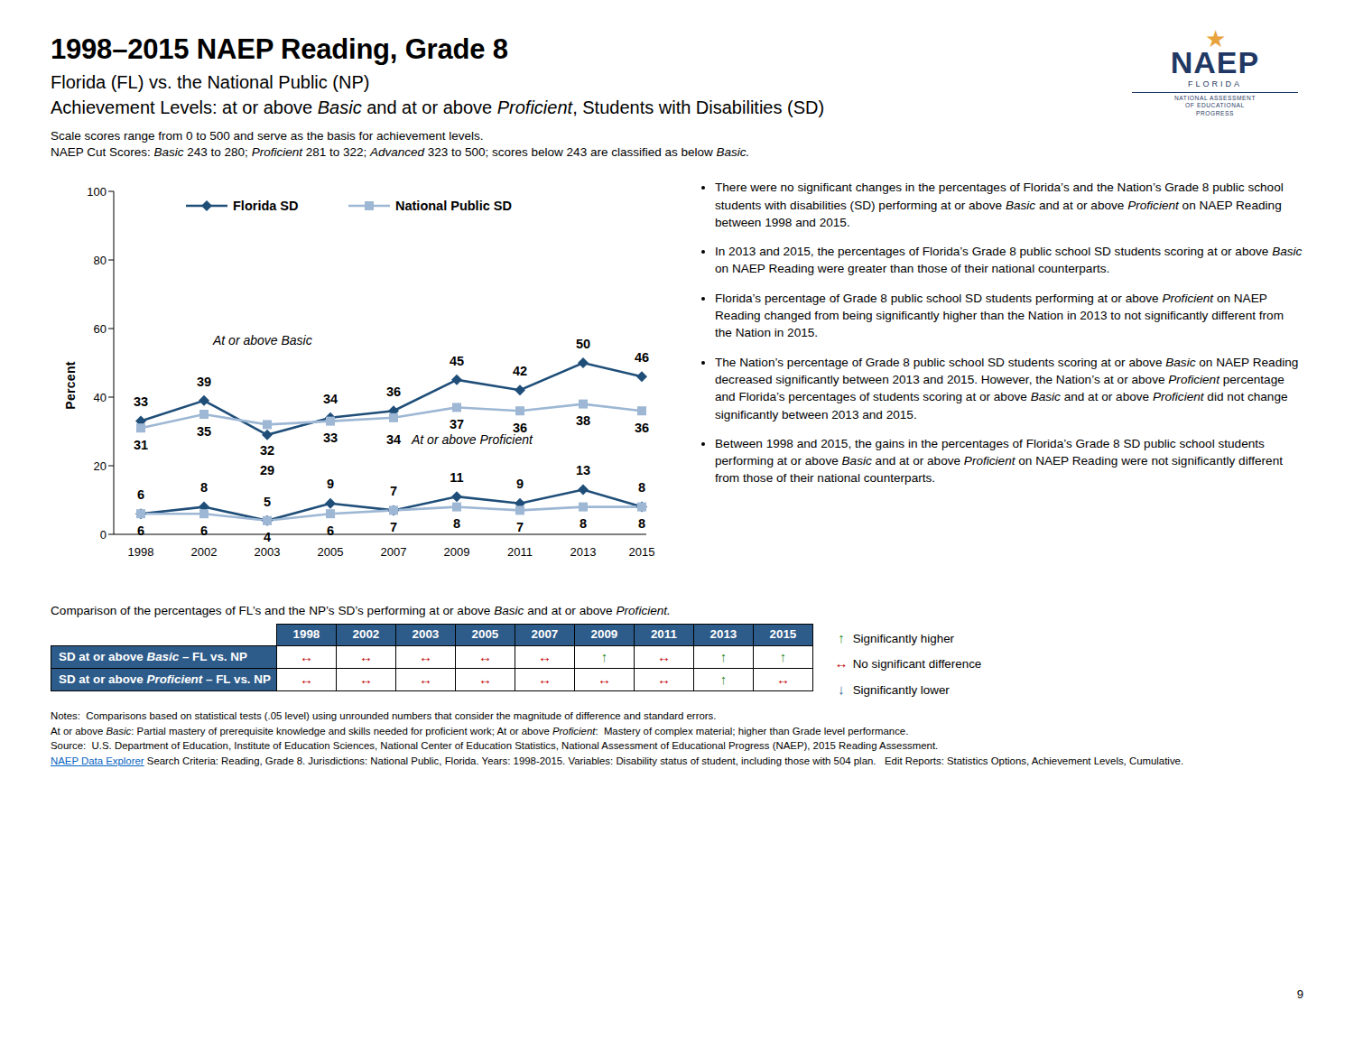★
NAEP
FLORIDA
NATIONAL ASSESSMENT
OF EDUCATIONAL
PROGRESS
1998–2015 NAEP Reading, Grade 8
Florida (FL) vs. the National Public (NP)
Achievement Levels: at or above Basic and at or above Proficient, Students with Disabilities (SD)
Scale scores range from 0 to 500 and serve as the basis for achievement levels.
NAEP Cut Scores: Basic 243 to 280; Proficient 281 to 322; Advanced 323 to 500; scores below 243 are classified as below Basic.
Percent
100 80 60 40 20 0 1998 2002 2003 2005 2007 2009 2011 2013 2015 Florida SD National Public SD 33 39 32 34 36 45 42 50 46 31 35 29 33 34 37 36 38 36 6 8 5 9 7 11 9 13 8 6 6 4 6 7 8 7 8 8 At or above Basic At or above Proficient
There were no significant changes in the percentages of Florida’s and the Nation’s Grade 8 public school students with disabilities (SD) performing at or above Basic and at or above Proficient on NAEP Reading between 1998 and 2015.
In 2013 and 2015, the percentages of Florida’s Grade 8 public school SD students scoring at or above Basic on NAEP Reading were greater than those of their national counterparts.
Florida’s percentage of Grade 8 public school SD students performing at or above Proficient on NAEP Reading changed from being significantly higher than the Nation in 2013 to not significantly different from the Nation in 2015.
The Nation’s percentage of Grade 8 public school SD students scoring at or above Basic on NAEP Reading decreased significantly between 2013 and 2015. However, the Nation’s at or above Proficient percentage and Florida’s percentages of students scoring at or above Basic and at or above Proficient did not change significantly between 2013 and 2015.
Between 1998 and 2015, the gains in the percentages of Florida’s Grade 8 SD public school students performing at or above Basic and at or above Proficient on NAEP Reading were not significantly different from those of their national counterparts.
Comparison of the percentages of FL’s and the NP’s SD’s performing at or above Basic and at or above Proficient.
| | 1998 | 2002 | 2003 | 2005 | 2007 | 2009 | 2011 | 2013 | 2015 |
| --- | --- | --- | --- | --- | --- | --- | --- | --- | --- |
| SD at or above Basic – FL vs. NP | ↔ | ↔ | ↔ | ↔ | ↔ | ↑ | ↔ | ↑ | ↑ |
| SD at or above Proficient – FL vs. NP | ↔ | ↔ | ↔ | ↔ | ↔ | ↔ | ↔ | ↑ | ↔ |
↑ Significantly higher
↔ No significant difference
↓ Significantly lower
Notes: Comparisons based on statistical tests (.05 level) using unrounded numbers that consider the magnitude of difference and standard errors.
At or above Basic: Partial mastery of prerequisite knowledge and skills needed for proficient work; At or above Proficient: Mastery of complex material; higher than Grade level performance.
Source: U.S. Department of Education, Institute of Education Sciences, National Center of Education Statistics, National Assessment of Educational Progress (NAEP), 2015 Reading Assessment.
NAEP Data Explorer Search Criteria: Reading, Grade 8. Jurisdictions: National Public, Florida. Years: 1998-2015. Variables: Disability status of student, including those with 504 plan. Edit Reports: Statistics Options, Achievement Levels, Cumulative.
9